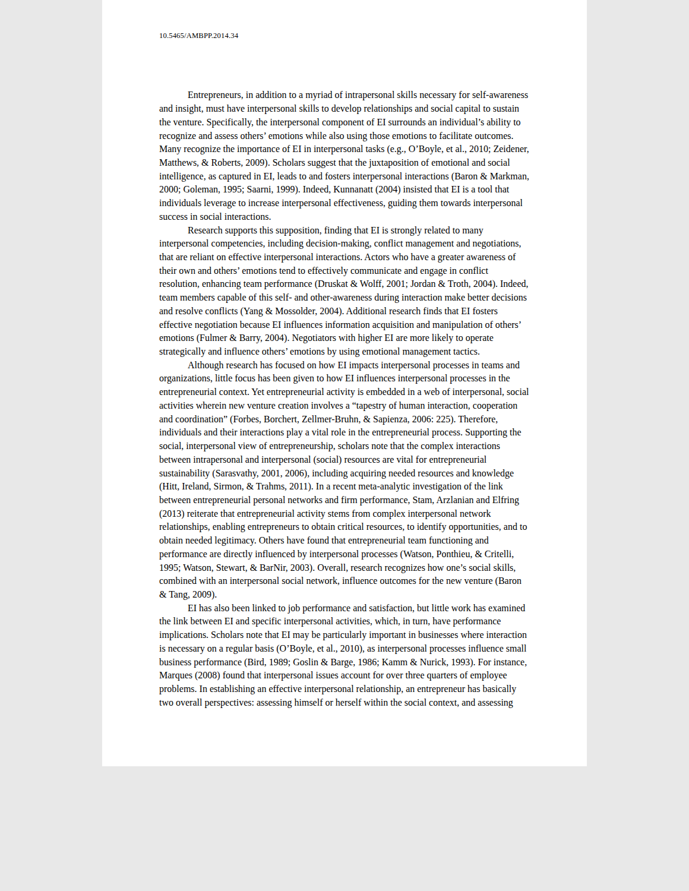10.5465/AMBPP.2014.34
Entrepreneurs, in addition to a myriad of intrapersonal skills necessary for self-awareness and insight, must have interpersonal skills to develop relationships and social capital to sustain the venture. Specifically, the interpersonal component of EI surrounds an individual’s ability to recognize and assess others’ emotions while also using those emotions to facilitate outcomes. Many recognize the importance of EI in interpersonal tasks (e.g., O’Boyle, et al., 2010; Zeidener, Matthews, & Roberts, 2009). Scholars suggest that the juxtaposition of emotional and social intelligence, as captured in EI, leads to and fosters interpersonal interactions (Baron & Markman, 2000; Goleman, 1995; Saarni, 1999). Indeed, Kunnanatt (2004) insisted that EI is a tool that individuals leverage to increase interpersonal effectiveness, guiding them towards interpersonal success in social interactions.
Research supports this supposition, finding that EI is strongly related to many interpersonal competencies, including decision-making, conflict management and negotiations, that are reliant on effective interpersonal interactions. Actors who have a greater awareness of their own and others’ emotions tend to effectively communicate and engage in conflict resolution, enhancing team performance (Druskat & Wolff, 2001; Jordan & Troth, 2004). Indeed, team members capable of this self- and other-awareness during interaction make better decisions and resolve conflicts (Yang & Mossolder, 2004). Additional research finds that EI fosters effective negotiation because EI influences information acquisition and manipulation of others’ emotions (Fulmer & Barry, 2004). Negotiators with higher EI are more likely to operate strategically and influence others’ emotions by using emotional management tactics.
Although research has focused on how EI impacts interpersonal processes in teams and organizations, little focus has been given to how EI influences interpersonal processes in the entrepreneurial context. Yet entrepreneurial activity is embedded in a web of interpersonal, social activities wherein new venture creation involves a “tapestry of human interaction, cooperation and coordination” (Forbes, Borchert, Zellmer-Bruhn, & Sapienza, 2006: 225). Therefore, individuals and their interactions play a vital role in the entrepreneurial process. Supporting the social, interpersonal view of entrepreneurship, scholars note that the complex interactions between intrapersonal and interpersonal (social) resources are vital for entrepreneurial sustainability (Sarasvathy, 2001, 2006), including acquiring needed resources and knowledge (Hitt, Ireland, Sirmon, & Trahms, 2011). In a recent meta-analytic investigation of the link between entrepreneurial personal networks and firm performance, Stam, Arzlanian and Elfring (2013) reiterate that entrepreneurial activity stems from complex interpersonal network relationships, enabling entrepreneurs to obtain critical resources, to identify opportunities, and to obtain needed legitimacy. Others have found that entrepreneurial team functioning and performance are directly influenced by interpersonal processes (Watson, Ponthieu, & Critelli, 1995; Watson, Stewart, & BarNir, 2003). Overall, research recognizes how one’s social skills, combined with an interpersonal social network, influence outcomes for the new venture (Baron & Tang, 2009).
EI has also been linked to job performance and satisfaction, but little work has examined the link between EI and specific interpersonal activities, which, in turn, have performance implications. Scholars note that EI may be particularly important in businesses where interaction is necessary on a regular basis (O’Boyle, et al., 2010), as interpersonal processes influence small business performance (Bird, 1989; Goslin & Barge, 1986; Kamm & Nurick, 1993). For instance, Marques (2008) found that interpersonal issues account for over three quarters of employee problems. In establishing an effective interpersonal relationship, an entrepreneur has basically two overall perspectives: assessing himself or herself within the social context, and assessing